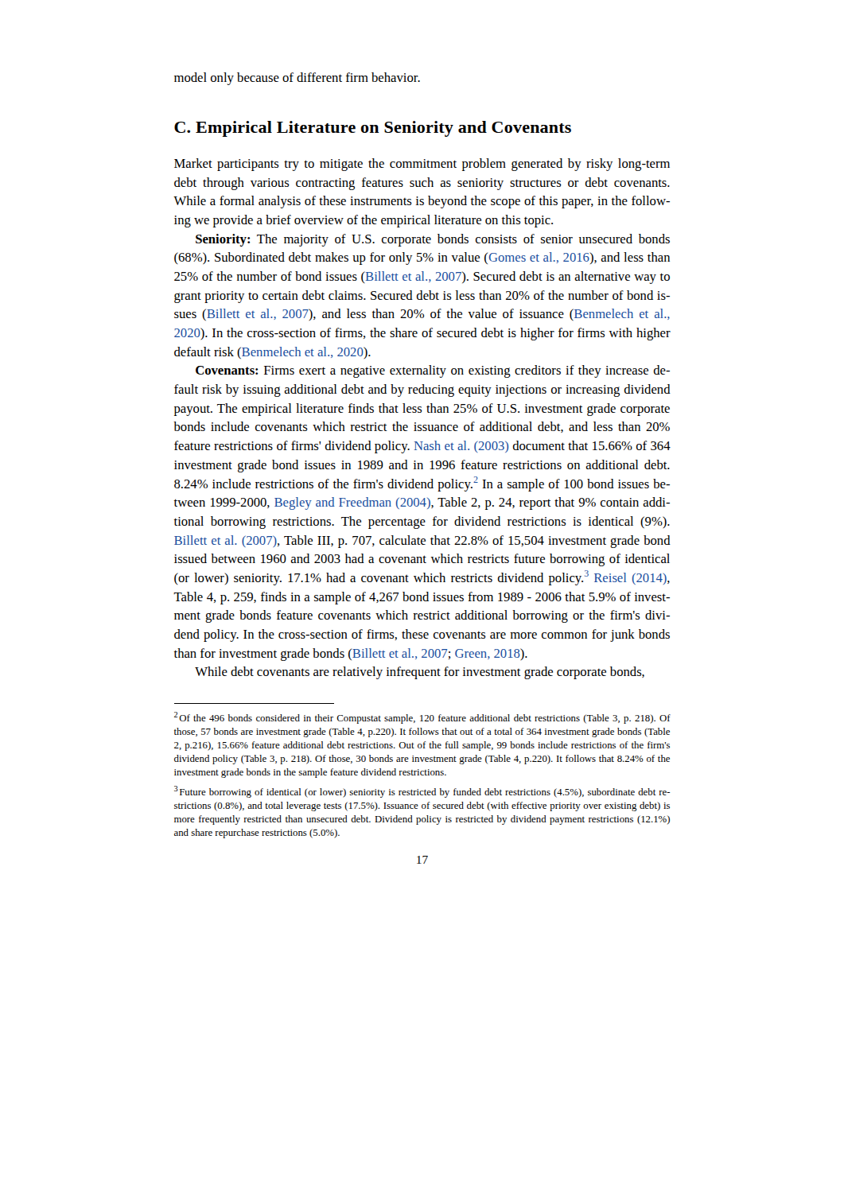model only because of different firm behavior.
C. Empirical Literature on Seniority and Covenants
Market participants try to mitigate the commitment problem generated by risky long-term debt through various contracting features such as seniority structures or debt covenants. While a formal analysis of these instruments is beyond the scope of this paper, in the following we provide a brief overview of the empirical literature on this topic.
Seniority: The majority of U.S. corporate bonds consists of senior unsecured bonds (68%). Subordinated debt makes up for only 5% in value (Gomes et al., 2016), and less than 25% of the number of bond issues (Billett et al., 2007). Secured debt is an alternative way to grant priority to certain debt claims. Secured debt is less than 20% of the number of bond issues (Billett et al., 2007), and less than 20% of the value of issuance (Benmelech et al., 2020). In the cross-section of firms, the share of secured debt is higher for firms with higher default risk (Benmelech et al., 2020).
Covenants: Firms exert a negative externality on existing creditors if they increase default risk by issuing additional debt and by reducing equity injections or increasing dividend payout. The empirical literature finds that less than 25% of U.S. investment grade corporate bonds include covenants which restrict the issuance of additional debt, and less than 20% feature restrictions of firms' dividend policy. Nash et al. (2003) document that 15.66% of 364 investment grade bond issues in 1989 and in 1996 feature restrictions on additional debt. 8.24% include restrictions of the firm's dividend policy.2 In a sample of 100 bond issues between 1999-2000, Begley and Freedman (2004), Table 2, p. 24, report that 9% contain additional borrowing restrictions. The percentage for dividend restrictions is identical (9%). Billett et al. (2007), Table III, p. 707, calculate that 22.8% of 15,504 investment grade bond issued between 1960 and 2003 had a covenant which restricts future borrowing of identical (or lower) seniority. 17.1% had a covenant which restricts dividend policy.3 Reisel (2014), Table 4, p. 259, finds in a sample of 4,267 bond issues from 1989 - 2006 that 5.9% of investment grade bonds feature covenants which restrict additional borrowing or the firm's dividend policy. In the cross-section of firms, these covenants are more common for junk bonds than for investment grade bonds (Billett et al., 2007; Green, 2018).
While debt covenants are relatively infrequent for investment grade corporate bonds,
2 Of the 496 bonds considered in their Compustat sample, 120 feature additional debt restrictions (Table 3, p. 218). Of those, 57 bonds are investment grade (Table 4, p.220). It follows that out of a total of 364 investment grade bonds (Table 2, p.216), 15.66% feature additional debt restrictions. Out of the full sample, 99 bonds include restrictions of the firm's dividend policy (Table 3, p. 218). Of those, 30 bonds are investment grade (Table 4, p.220). It follows that 8.24% of the investment grade bonds in the sample feature dividend restrictions.
3 Future borrowing of identical (or lower) seniority is restricted by funded debt restrictions (4.5%), subordinate debt restrictions (0.8%), and total leverage tests (17.5%). Issuance of secured debt (with effective priority over existing debt) is more frequently restricted than unsecured debt. Dividend policy is restricted by dividend payment restrictions (12.1%) and share repurchase restrictions (5.0%).
17